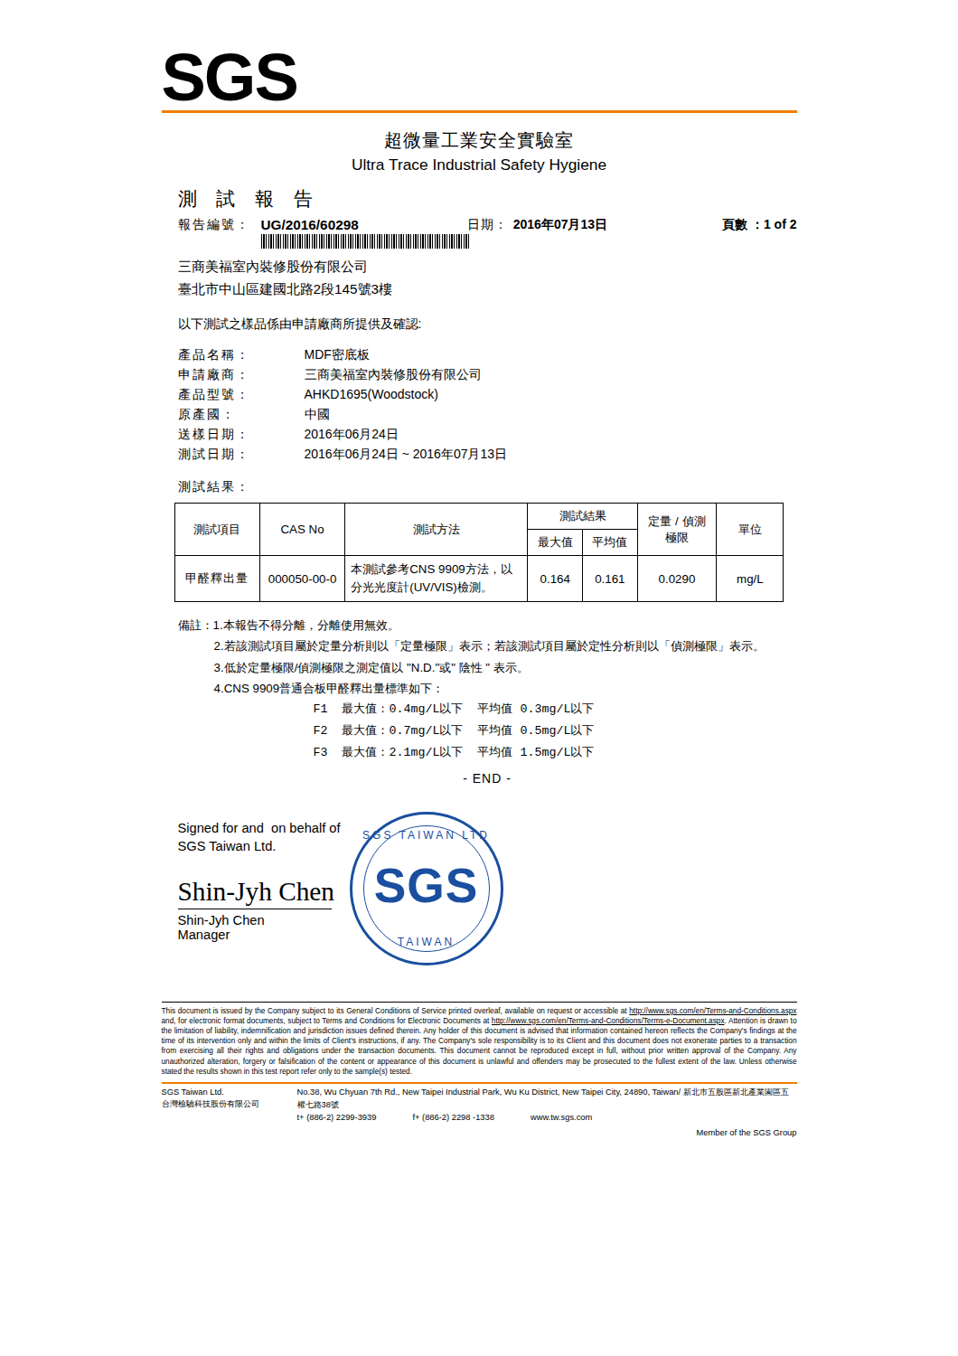SGS
超微量工業安全實驗室
Ultra Trace Industrial Safety Hygiene
測 試 報 告
報告編號： UG/2016/60298 日期： 2016年07月13日 頁數 ：1 of 2
三商美福室內裝修股份有限公司
臺北市中山區建國北路2段145號3樓
以下測試之樣品係由申請廠商所提供及確認:
| 產品名稱： | MDF密底板 |
| 申請廠商： | 三商美福室內裝修股份有限公司 |
| 產品型號： | AHKD1695(Woodstock) |
| 原產國： | 中國 |
| 送樣日期： | 2016年06月24日 |
| 測試日期： | 2016年06月24日 ~ 2016年07月13日 |
測試結果：
| 測試項目 | CAS No | 測試方法 | 測試結果 | 定量 / 偵測 極限 | 單位 |
| --- | --- | --- | --- | --- | --- |
| 最大值 | 平均值 |
| 甲醛釋出量 | 000050-00-0 | 本測試參考CNS 9909方法，以分光光度計(UV/VIS)檢測。 | 0.164 | 0.161 | 0.0290 | mg/L |
備註：1. 本報告不得分離，分離使用無效。
2. 若該測試項目屬於定量分析則以「定量極限」表示；若該測試項目屬於定性分析則以「偵測極限」表示。
3. 低於定量極限/偵測極限之測定值以 "N.D."或" 陰性 " 表示。
4. CNS 9909普通合板甲醛釋出量標準如下：
F1 最大值：0.4mg/L以下 平均值 0.3mg/L以下
F2 最大值：0.7mg/L以下 平均值 0.5mg/L以下
F3 最大值：2.1mg/L以下 平均值 1.5mg/L以下
- END -
Signed for and on behalf of
SGS Taiwan Ltd.
Shin-Jyh Chen
Shin-Jyh Chen
Manager
SGS TAIWAN LTD
SGS
TAIWAN
This document is issued by the Company subject to its General Conditions of Service printed overleaf, available on request or accessible at http://www.sgs.com/en/Terms-and-Conditions.aspx and, for electronic format documents, subject to Terms and Conditions for Electronic Documents at http://www.sgs.com/en/Terms-and-Conditions/Terms-e-Document.aspx. Attention is drawn to the limitation of liability, indemnification and jurisdiction issues defined therein. Any holder of this document is advised that information contained hereon reflects the Company's findings at the time of its intervention only and within the limits of Client's instructions, if any. The Company's sole responsibility is to its Client and this document does not exonerate parties to a transaction from exercising all their rights and obligations under the transaction documents. This document cannot be reproduced except in full, without prior written approval of the Company. Any unauthorized alteration, forgery or falsification of the content or appearance of this document is unlawful and offenders may be prosecuted to the fullest extent of the law. Unless otherwise stated the results shown in this test report refer only to the sample(s) tested.
SGS Taiwan Ltd.
台灣檢驗科技股份有限公司
No.38, Wu Chyuan 7th Rd., New Taipei Industrial Park, Wu Ku District, New Taipei City, 24890, Taiwan/ 新北市五股區新北產業園區五權七路38號
t+ (886-2) 2299-3939 f+ (886-2) 2298 -1338 www.tw.sgs.com
Member of the SGS Group